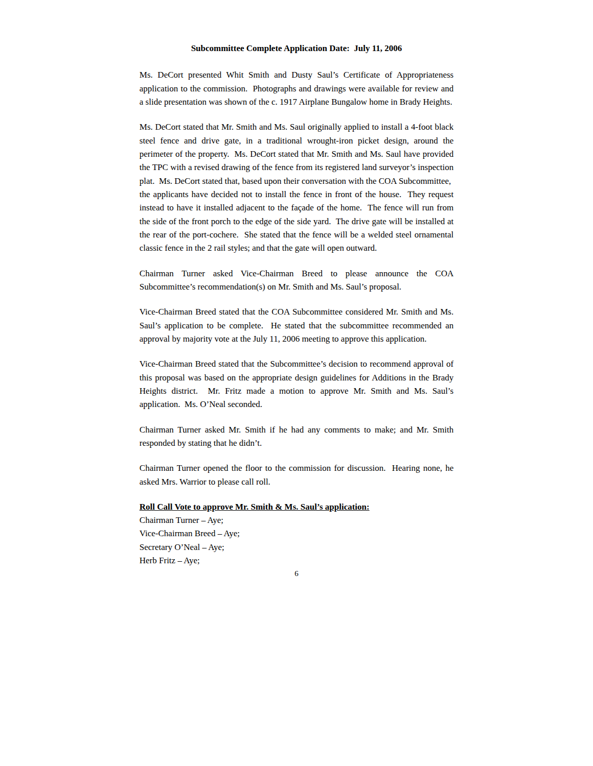Subcommittee Complete Application Date: July 11, 2006
Ms. DeCort presented Whit Smith and Dusty Saul’s Certificate of Appropriateness application to the commission. Photographs and drawings were available for review and a slide presentation was shown of the c. 1917 Airplane Bungalow home in Brady Heights.
Ms. DeCort stated that Mr. Smith and Ms. Saul originally applied to install a 4-foot black steel fence and drive gate, in a traditional wrought-iron picket design, around the perimeter of the property. Ms. DeCort stated that Mr. Smith and Ms. Saul have provided the TPC with a revised drawing of the fence from its registered land surveyor’s inspection plat. Ms. DeCort stated that, based upon their conversation with the COA Subcommittee,
the applicants have decided not to install the fence in front of the house. They request instead to have it installed adjacent to the façade of the home. The fence will run from the side of the front porch to the edge of the side yard. The drive gate will be installed at the rear of the port-cochere. She stated that the fence will be a welded steel ornamental classic fence in the 2 rail styles; and that the gate will open outward.
Chairman Turner asked Vice-Chairman Breed to please announce the COA Subcommittee’s recommendation(s) on Mr. Smith and Ms. Saul’s proposal.
Vice-Chairman Breed stated that the COA Subcommittee considered Mr. Smith and Ms. Saul’s application to be complete. He stated that the subcommittee recommended an approval by majority vote at the July 11, 2006 meeting to approve this application.
Vice-Chairman Breed stated that the Subcommittee’s decision to recommend approval of this proposal was based on the appropriate design guidelines for Additions in the Brady Heights district. Mr. Fritz made a motion to approve Mr. Smith and Ms. Saul’s application. Ms. O’Neal seconded.
Chairman Turner asked Mr. Smith if he had any comments to make; and Mr. Smith responded by stating that he didn’t.
Chairman Turner opened the floor to the commission for discussion. Hearing none, he asked Mrs. Warrior to please call roll.
Roll Call Vote to approve Mr. Smith & Ms. Saul’s application:
Chairman Turner – Aye;
Vice-Chairman Breed – Aye;
Secretary O’Neal – Aye;
Herb Fritz – Aye;
6